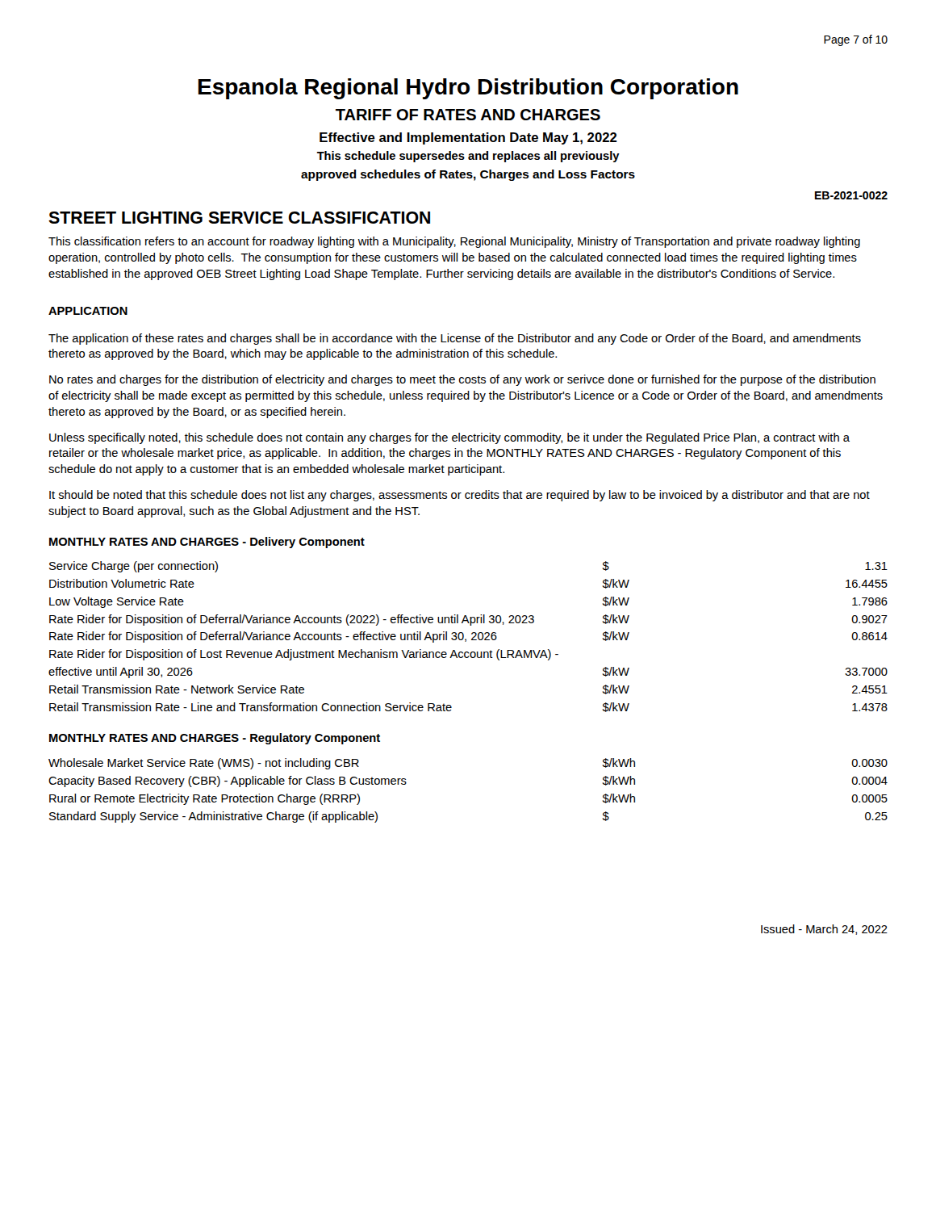Page 7 of 10
Espanola Regional Hydro Distribution Corporation
TARIFF OF RATES AND CHARGES
Effective and Implementation Date May 1, 2022
This schedule supersedes and replaces all previously
approved schedules of Rates, Charges and Loss Factors
EB-2021-0022
STREET LIGHTING SERVICE CLASSIFICATION
This classification refers to an account for roadway lighting with a Municipality, Regional Municipality, Ministry of Transportation and private roadway lighting operation, controlled by photo cells. The consumption for these customers will be based on the calculated connected load times the required lighting times established in the approved OEB Street Lighting Load Shape Template. Further servicing details are available in the distributor's Conditions of Service.
APPLICATION
The application of these rates and charges shall be in accordance with the License of the Distributor and any Code or Order of the Board, and amendments thereto as approved by the Board, which may be applicable to the administration of this schedule.
No rates and charges for the distribution of electricity and charges to meet the costs of any work or serivce done or furnished for the purpose of the distribution of electricity shall be made except as permitted by this schedule, unless required by the Distributor's Licence or a Code or Order of the Board, and amendments thereto as approved by the Board, or as specified herein.
Unless specifically noted, this schedule does not contain any charges for the electricity commodity, be it under the Regulated Price Plan, a contract with a retailer or the wholesale market price, as applicable. In addition, the charges in the MONTHLY RATES AND CHARGES - Regulatory Component of this schedule do not apply to a customer that is an embedded wholesale market participant.
It should be noted that this schedule does not list any charges, assessments or credits that are required by law to be invoiced by a distributor and that are not subject to Board approval, such as the Global Adjustment and the HST.
MONTHLY RATES AND CHARGES - Delivery Component
| Service Charge (per connection) | $ | 1.31 |
| Distribution Volumetric Rate | $/kW | 16.4455 |
| Low Voltage Service Rate | $/kW | 1.7986 |
| Rate Rider for Disposition of Deferral/Variance Accounts (2022) - effective until April 30, 2023 | $/kW | 0.9027 |
| Rate Rider for Disposition of Deferral/Variance Accounts - effective until April 30, 2026 | $/kW | 0.8614 |
| Rate Rider for Disposition of Lost Revenue Adjustment Mechanism Variance Account (LRAMVA) - | | |
| effective until April 30, 2026 | $/kW | 33.7000 |
| Retail Transmission Rate - Network Service Rate | $/kW | 2.4551 |
| Retail Transmission Rate - Line and Transformation Connection Service Rate | $/kW | 1.4378 |
MONTHLY RATES AND CHARGES - Regulatory Component
| Wholesale Market Service Rate (WMS) - not including CBR | $/kWh | 0.0030 |
| Capacity Based Recovery (CBR) - Applicable for Class B Customers | $/kWh | 0.0004 |
| Rural or Remote Electricity Rate Protection Charge (RRRP) | $/kWh | 0.0005 |
| Standard Supply Service - Administrative Charge (if applicable) | $ | 0.25 |
Issued - March 24, 2022